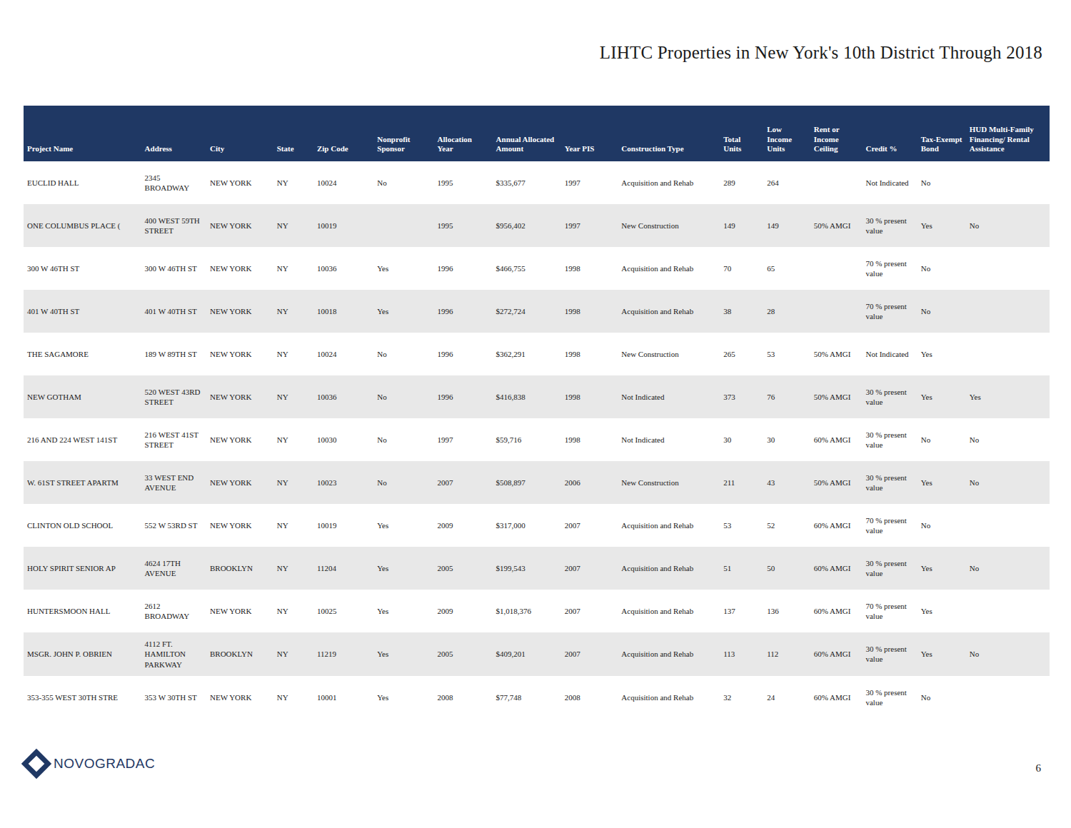LIHTC Properties in New York's 10th District Through 2018
| Project Name | Address | City | State | Zip Code | Nonprofit Sponsor | Allocation Year | Annual Allocated Amount | Year PIS | Construction Type | Total Units | Low Income Units | Rent or Income Ceiling | Credit % | Tax-Exempt Bond | HUD Multi-Family Financing/ Rental Assistance |
| --- | --- | --- | --- | --- | --- | --- | --- | --- | --- | --- | --- | --- | --- | --- | --- |
| EUCLID HALL | 2345 BROADWAY | NEW YORK | NY | 10024 | No | 1995 | $335,677 | 1997 | Acquisition and Rehab | 289 | 264 | | Not Indicated | No | |
| ONE COLUMBUS PLACE ( | 400 WEST 59TH STREET | NEW YORK | NY | 10019 | | 1995 | $956,402 | 1997 | New Construction | 149 | 149 | 50% AMGI | 30 % present value | Yes | No |
| 300 W 46TH ST | 300 W 46TH ST | NEW YORK | NY | 10036 | Yes | 1996 | $466,755 | 1998 | Acquisition and Rehab | 70 | 65 | | 70 % present value | No | |
| 401 W 40TH ST | 401 W 40TH ST | NEW YORK | NY | 10018 | Yes | 1996 | $272,724 | 1998 | Acquisition and Rehab | 38 | 28 | | 70 % present value | No | |
| THE SAGAMORE | 189 W 89TH ST | NEW YORK | NY | 10024 | No | 1996 | $362,291 | 1998 | New Construction | 265 | 53 | 50% AMGI | Not Indicated | Yes | |
| NEW GOTHAM | 520 WEST 43RD STREET | NEW YORK | NY | 10036 | No | 1996 | $416,838 | 1998 | Not Indicated | 373 | 76 | 50% AMGI | 30 % present value | Yes | Yes |
| 216 AND 224 WEST 141ST | 216 WEST 41ST STREET | NEW YORK | NY | 10030 | No | 1997 | $59,716 | 1998 | Not Indicated | 30 | 30 | 60% AMGI | 30 % present value | No | No |
| W. 61ST STREET APARTM | 33 WEST END AVENUE | NEW YORK | NY | 10023 | No | 2007 | $508,897 | 2006 | New Construction | 211 | 43 | 50% AMGI | 30 % present value | Yes | No |
| CLINTON OLD SCHOOL | 552 W 53RD ST | NEW YORK | NY | 10019 | Yes | 2009 | $317,000 | 2007 | Acquisition and Rehab | 53 | 52 | 60% AMGI | 70 % present value | No | |
| HOLY SPIRIT SENIOR AP | 4624 17TH AVENUE | BROOKLYN | NY | 11204 | Yes | 2005 | $199,543 | 2007 | Acquisition and Rehab | 51 | 50 | 60% AMGI | 30 % present value | Yes | No |
| HUNTERSMOON HALL | 2612 BROADWAY | NEW YORK | NY | 10025 | Yes | 2009 | $1,018,376 | 2007 | Acquisition and Rehab | 137 | 136 | 60% AMGI | 70 % present value | Yes | |
| MSGR. JOHN P. OBRIEN | 4112 FT. HAMILTON PARKWAY | BROOKLYN | NY | 11219 | Yes | 2005 | $409,201 | 2007 | Acquisition and Rehab | 113 | 112 | 60% AMGI | 30 % present value | Yes | No |
| 353-355 WEST 30TH STRE | 353 W 30TH ST | NEW YORK | NY | 10001 | Yes | 2008 | $77,748 | 2008 | Acquisition and Rehab | 32 | 24 | 60% AMGI | 30 % present value | No | |
NOVOGRADAC
6